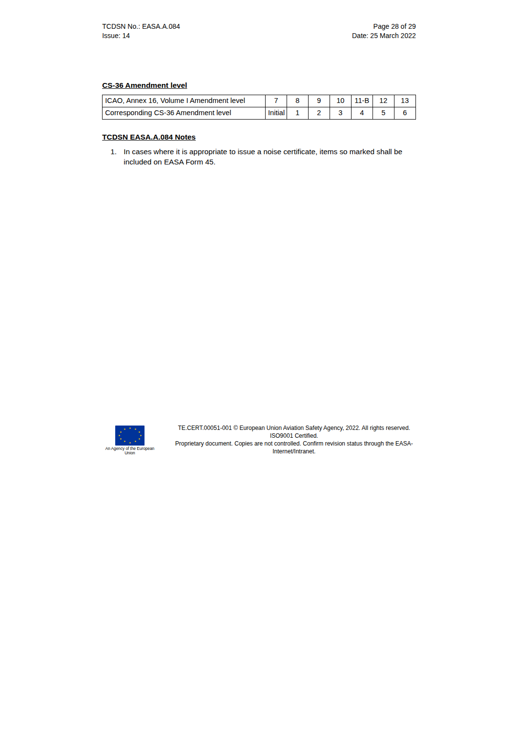TCDSN No.: EASA.A.084
Issue: 14
Page 28 of 29
Date: 25 March 2022
CS-36 Amendment level
| ICAO, Annex 16, Volume I Amendment level | 7 | 8 | 9 | 10 | 11-B | 12 | 13 |
| Corresponding CS-36 Amendment level | Initial | 1 | 2 | 3 | 4 | 5 | 6 |
TCDSN EASA.A.084 Notes
In cases where it is appropriate to issue a noise certificate, items so marked shall be included on EASA Form 45.
★ ★ ★ ★ ★ ★ ★ ★ ★ ★ ★ ★
An Agency of the European Union
TE.CERT.00051-001 © European Union Aviation Safety Agency, 2022. All rights reserved. ISO9001 Certified.
Proprietary document. Copies are not controlled. Confirm revision status through the EASA-Internet/Intranet.